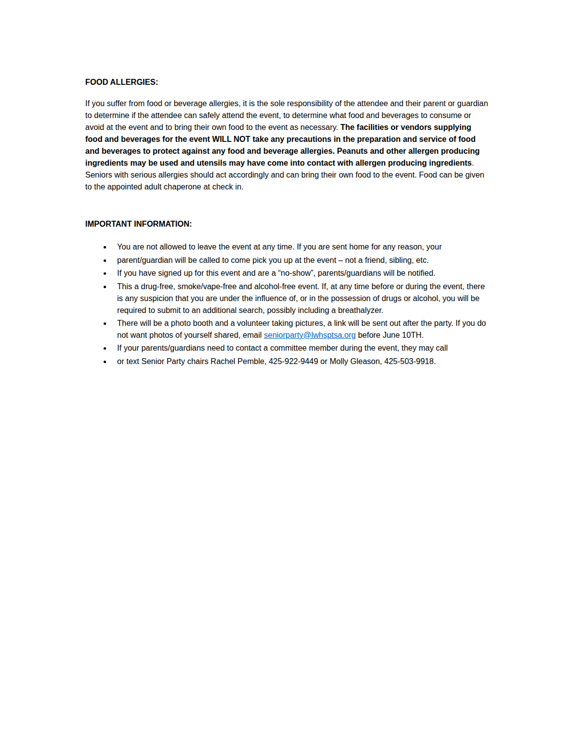FOOD ALLERGIES:
If you suffer from food or beverage allergies, it is the sole responsibility of the attendee and their parent or guardian to determine if the attendee can safely attend the event, to determine what food and beverages to consume or avoid at the event and to bring their own food to the event as necessary. The facilities or vendors supplying food and beverages for the event WILL NOT take any precautions in the preparation and service of food and beverages to protect against any food and beverage allergies. Peanuts and other allergen producing ingredients may be used and utensils may have come into contact with allergen producing ingredients. Seniors with serious allergies should act accordingly and can bring their own food to the event. Food can be given to the appointed adult chaperone at check in.
IMPORTANT INFORMATION:
You are not allowed to leave the event at any time. If you are sent home for any reason, your
parent/guardian will be called to come pick you up at the event – not a friend, sibling, etc.
If you have signed up for this event and are a “no-show”, parents/guardians will be notified.
This a drug-free, smoke/vape-free and alcohol-free event. If, at any time before or during the event, there is any suspicion that you are under the influence of, or in the possession of drugs or alcohol, you will be required to submit to an additional search, possibly including a breathalyzer.
There will be a photo booth and a volunteer taking pictures, a link will be sent out after the party. If you do not want photos of yourself shared, email seniorparty@lwhsptsa.org before June 10TH.
If your parents/guardians need to contact a committee member during the event, they may call
or text Senior Party chairs Rachel Pemble, 425-922-9449 or Molly Gleason, 425-503-9918.